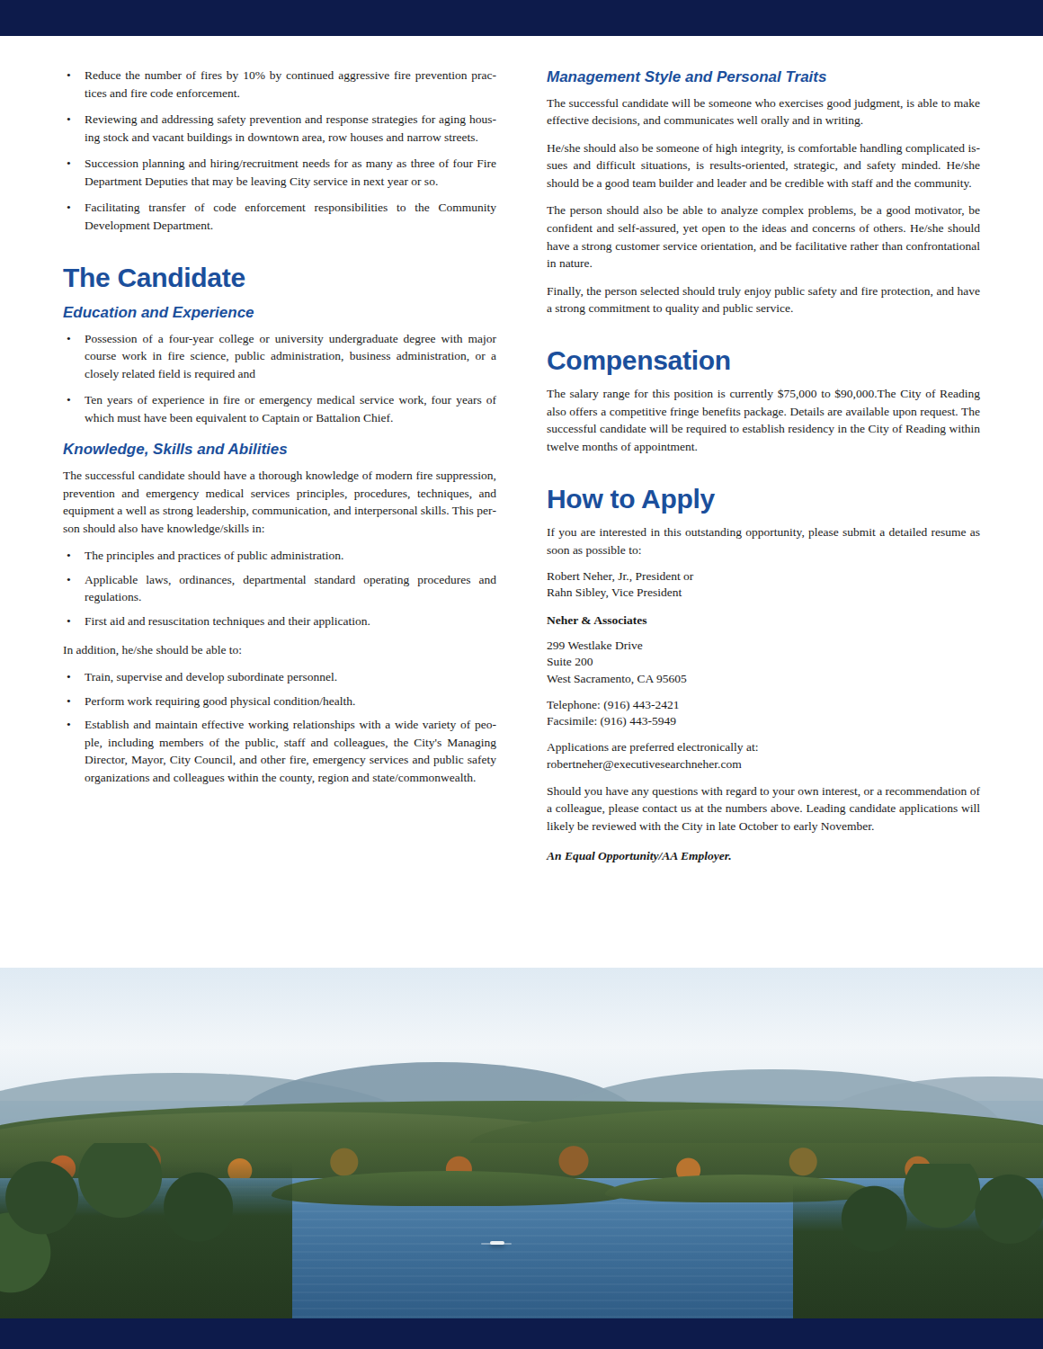Reduce the number of fires by 10% by continued aggressive fire prevention practices and fire code enforcement.
Reviewing and addressing safety prevention and response strategies for aging housing stock and vacant buildings in downtown area, row houses and narrow streets.
Succession planning and hiring/recruitment needs for as many as three of four Fire Department Deputies that may be leaving City service in next year or so.
Facilitating transfer of code enforcement responsibilities to the Community Development Department.
The Candidate
Education and Experience
Possession of a four-year college or university undergraduate degree with major course work in fire science, public administration, business administration, or a closely related field is required and
Ten years of experience in fire or emergency medical service work, four years of which must have been equivalent to Captain or Battalion Chief.
Knowledge, Skills and Abilities
The successful candidate should have a thorough knowledge of modern fire suppression, prevention and emergency medical services principles, procedures, techniques, and equipment a well as strong leadership, communication, and interpersonal skills. This person should also have knowledge/skills in:
The principles and practices of public administration.
Applicable laws, ordinances, departmental standard operating procedures and regulations.
First aid and resuscitation techniques and their application.
In addition, he/she should be able to:
Train, supervise and develop subordinate personnel.
Perform work requiring good physical condition/health.
Establish and maintain effective working relationships with a wide variety of people, including members of the public, staff and colleagues, the City's Managing Director, Mayor, City Council, and other fire, emergency services and public safety organizations and colleagues within the county, region and state/commonwealth.
Management Style and Personal Traits
The successful candidate will be someone who exercises good judgment, is able to make effective decisions, and communicates well orally and in writing.
He/she should also be someone of high integrity, is comfortable handling complicated issues and difficult situations, is results-oriented, strategic, and safety minded. He/she should be a good team builder and leader and be credible with staff and the community.
The person should also be able to analyze complex problems, be a good motivator, be confident and self-assured, yet open to the ideas and concerns of others. He/she should have a strong customer service orientation, and be facilitative rather than confrontational in nature.
Finally, the person selected should truly enjoy public safety and fire protection, and have a strong commitment to quality and public service.
Compensation
The salary range for this position is currently $75,000 to $90,000.The City of Reading also offers a competitive fringe benefits package. Details are available upon request. The successful candidate will be required to establish residency in the City of Reading within twelve months of appointment.
How to Apply
If you are interested in this outstanding opportunity, please submit a detailed resume as soon as possible to:
Robert Neher, Jr., President or
Rahn Sibley, Vice President
Neher & Associates
299 Westlake Drive
Suite 200
West Sacramento, CA 95605
Telephone: (916) 443-2421
Facsimile: (916) 443-5949
Applications are preferred electronically at:
robertneher@executivesearchneher.com
Should you have any questions with regard to your own interest, or a recommendation of a colleague, please contact us at the numbers above. Leading candidate applications will likely be reviewed with the City in late October to early November.
An Equal Opportunity/AA Employer.